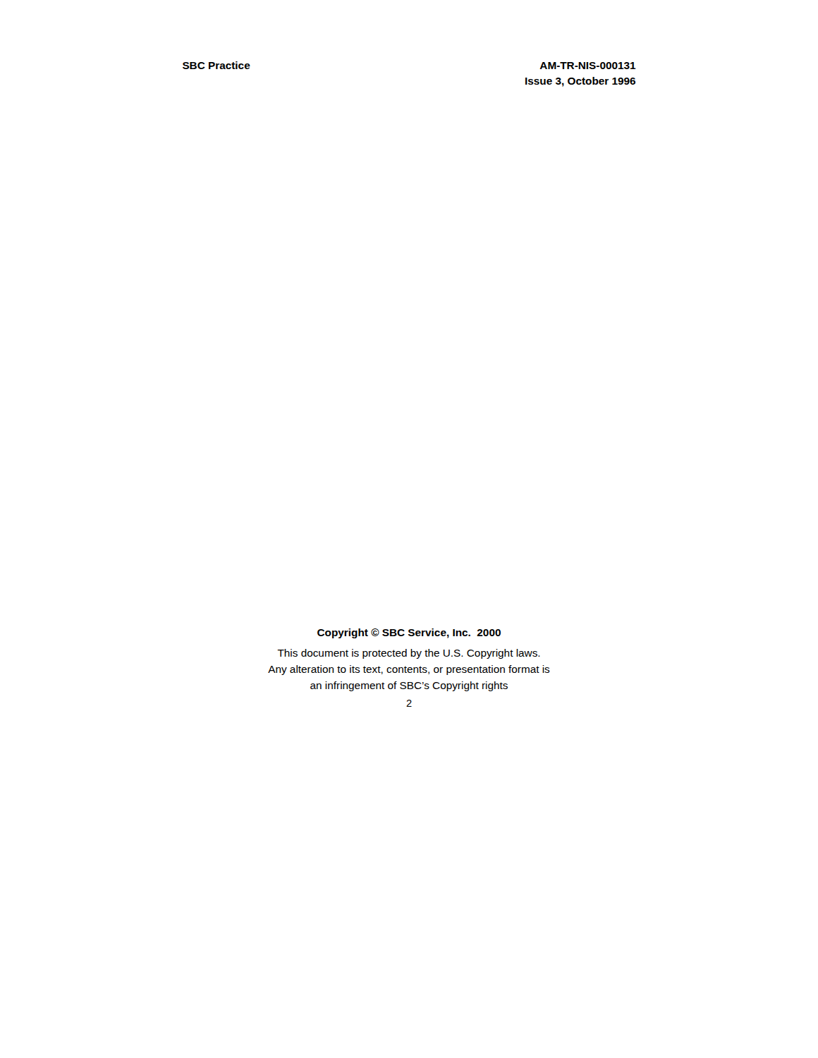SBC Practice
AM-TR-NIS-000131
Issue 3, October 1996
Copyright © SBC Service, Inc. 2000
This document is protected by the U.S. Copyright laws.
Any alteration to its text, contents, or presentation format is
an infringement of SBC’s Copyright rights
2